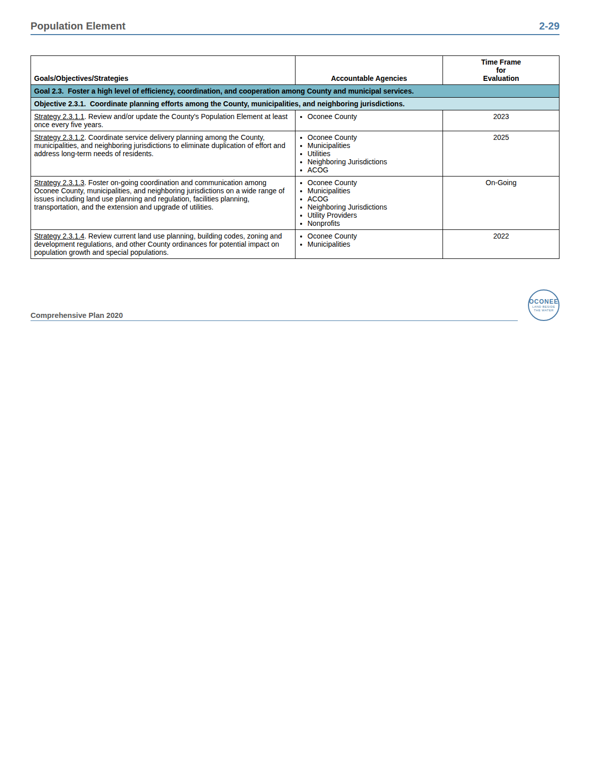Population Element 2-29
| Goals/Objectives/Strategies | Accountable Agencies | Time Frame for Evaluation |
| --- | --- | --- |
| Goal 2.3. Foster a high level of efficiency, coordination, and cooperation among County and municipal services. |
| Objective 2.3.1. Coordinate planning efforts among the County, municipalities, and neighboring jurisdictions. |
| Strategy 2.3.1.1 . Review and/or update the County's Population Element at least once every five years. | Oconee County | 2023 |
| Strategy 2.3.1.2 . Coordinate service delivery planning among the County, municipalities, and neighboring jurisdictions to eliminate duplication of effort and address long-term needs of residents. | Oconee County Municipalities Utilities Neighboring Jurisdictions ACOG | 2025 |
| Strategy 2.3.1.3 . Foster on-going coordination and communication among Oconee County, municipalities, and neighboring jurisdictions on a wide range of issues including land use planning and regulation, facilities planning, transportation, and the extension and upgrade of utilities. | Oconee County Municipalities ACOG Neighboring Jurisdictions Utility Providers Nonprofits | On-Going |
| Strategy 2.3.1.4 . Review current land use planning, building codes, zoning and development regulations, and other County ordinances for potential impact on population growth and special populations. | Oconee County Municipalities | 2022 |
Comprehensive Plan 2020
OCONEE
LAND BESIDE THE WATER